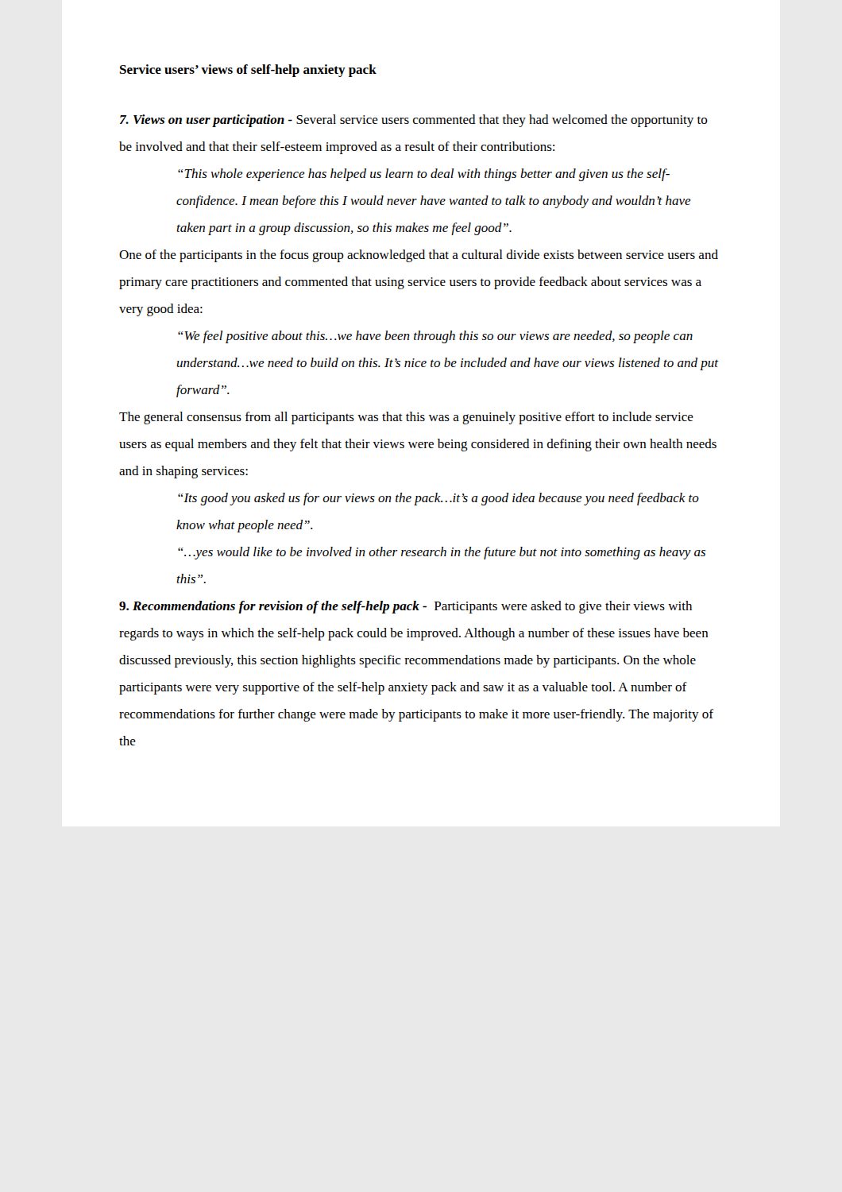Service users’ views of self-help anxiety pack
7. Views on user participation - Several service users commented that they had welcomed the opportunity to be involved and that their self-esteem improved as a result of their contributions:
“This whole experience has helped us learn to deal with things better and given us the self-confidence. I mean before this I would never have wanted to talk to anybody and wouldn’t have taken part in a group discussion, so this makes me feel good”.
One of the participants in the focus group acknowledged that a cultural divide exists between service users and primary care practitioners and commented that using service users to provide feedback about services was a very good idea:
“We feel positive about this…we have been through this so our views are needed, so people can understand…we need to build on this. It’s nice to be included and have our views listened to and put forward”.
The general consensus from all participants was that this was a genuinely positive effort to include service users as equal members and they felt that their views were being considered in defining their own health needs and in shaping services:
“Its good you asked us for our views on the pack…it’s a good idea because you need feedback to know what people need”.
“…yes would like to be involved in other research in the future but not into something as heavy as this”.
9. Recommendations for revision of the self-help pack - Participants were asked to give their views with regards to ways in which the self-help pack could be improved. Although a number of these issues have been discussed previously, this section highlights specific recommendations made by participants. On the whole participants were very supportive of the self-help anxiety pack and saw it as a valuable tool. A number of recommendations for further change were made by participants to make it more user-friendly. The majority of the